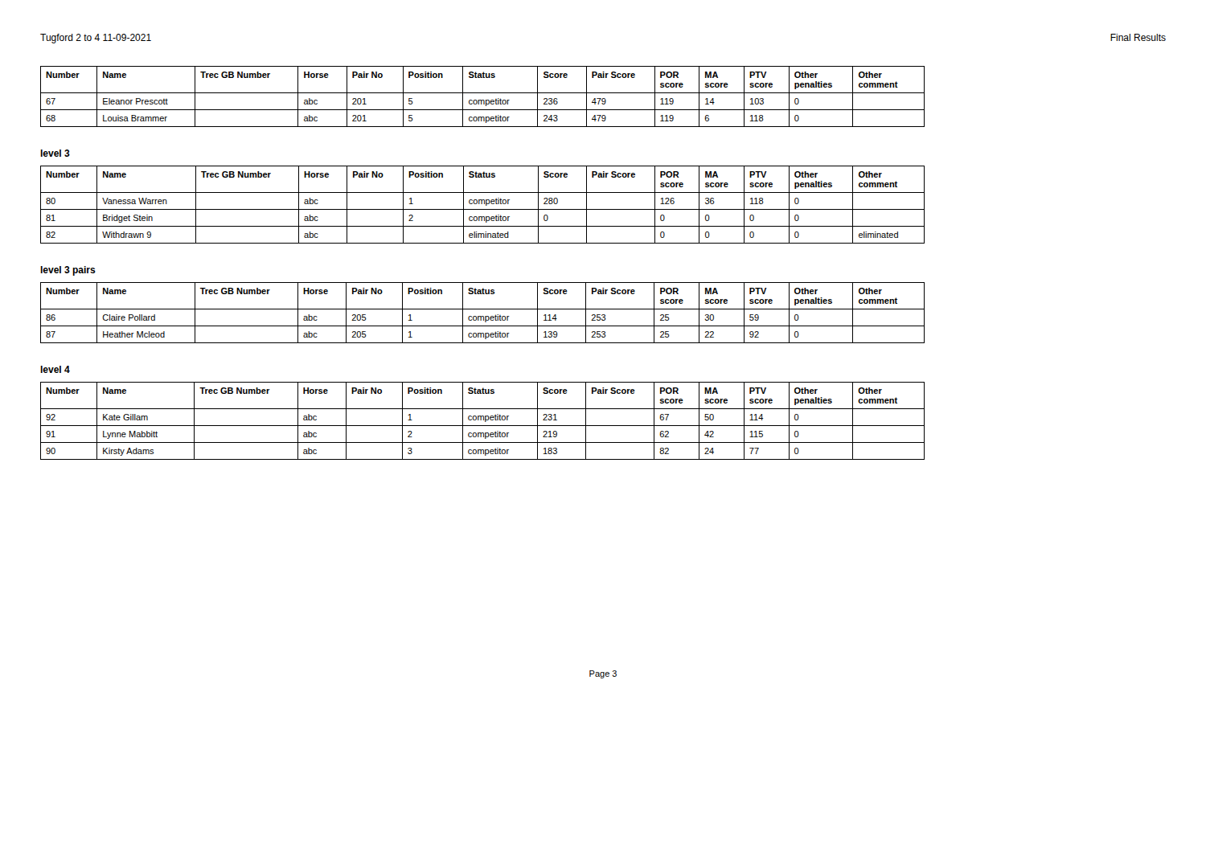Tugford 2 to 4 11-09-2021
Final Results
| Number | Name | Trec GB Number | Horse | Pair No | Position | Status | Score | Pair Score | POR score | MA score | PTV score | Other penalties | Other comment |
| --- | --- | --- | --- | --- | --- | --- | --- | --- | --- | --- | --- | --- | --- |
| 67 | Eleanor Prescott | | abc | 201 | 5 | competitor | 236 | 479 | 119 | 14 | 103 | 0 | |
| 68 | Louisa Brammer | | abc | 201 | 5 | competitor | 243 | 479 | 119 | 6 | 118 | 0 | |
level 3
| Number | Name | Trec GB Number | Horse | Pair No | Position | Status | Score | Pair Score | POR score | MA score | PTV score | Other penalties | Other comment |
| --- | --- | --- | --- | --- | --- | --- | --- | --- | --- | --- | --- | --- | --- |
| 80 | Vanessa Warren | | abc | | 1 | competitor | 280 | | 126 | 36 | 118 | 0 | |
| 81 | Bridget Stein | | abc | | 2 | competitor | 0 | | 0 | 0 | 0 | 0 | |
| 82 | Withdrawn 9 | | abc | | | eliminated | | | 0 | 0 | 0 | 0 | eliminated |
level 3 pairs
| Number | Name | Trec GB Number | Horse | Pair No | Position | Status | Score | Pair Score | POR score | MA score | PTV score | Other penalties | Other comment |
| --- | --- | --- | --- | --- | --- | --- | --- | --- | --- | --- | --- | --- | --- |
| 86 | Claire Pollard | | abc | 205 | 1 | competitor | 114 | 253 | 25 | 30 | 59 | 0 | |
| 87 | Heather Mcleod | | abc | 205 | 1 | competitor | 139 | 253 | 25 | 22 | 92 | 0 | |
level 4
| Number | Name | Trec GB Number | Horse | Pair No | Position | Status | Score | Pair Score | POR score | MA score | PTV score | Other penalties | Other comment |
| --- | --- | --- | --- | --- | --- | --- | --- | --- | --- | --- | --- | --- | --- |
| 92 | Kate Gillam | | abc | | 1 | competitor | 231 | | 67 | 50 | 114 | 0 | |
| 91 | Lynne Mabbitt | | abc | | 2 | competitor | 219 | | 62 | 42 | 115 | 0 | |
| 90 | Kirsty Adams | | abc | | 3 | competitor | 183 | | 82 | 24 | 77 | 0 | |
Page 3